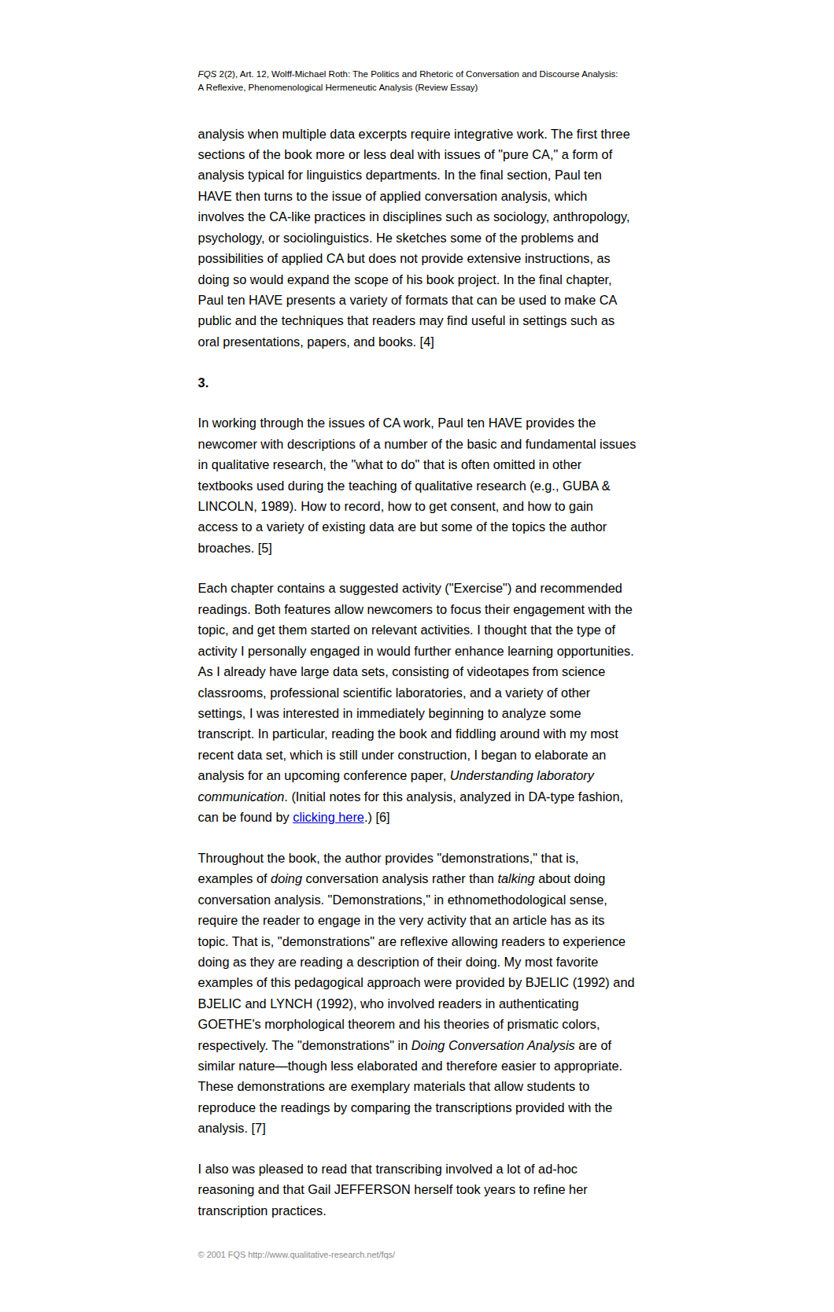FQS 2(2), Art. 12, Wolff-Michael Roth: The Politics and Rhetoric of Conversation and Discourse Analysis:
A Reflexive, Phenomenological Hermeneutic Analysis (Review Essay)
analysis when multiple data excerpts require integrative work. The first three sections of the book more or less deal with issues of "pure CA," a form of analysis typical for linguistics departments. In the final section, Paul ten HAVE then turns to the issue of applied conversation analysis, which involves the CA-like practices in disciplines such as sociology, anthropology, psychology, or sociolinguistics. He sketches some of the problems and possibilities of applied CA but does not provide extensive instructions, as doing so would expand the scope of his book project. In the final chapter, Paul ten HAVE presents a variety of formats that can be used to make CA public and the techniques that readers may find useful in settings such as oral presentations, papers, and books. [4]
3.
In working through the issues of CA work, Paul ten HAVE provides the newcomer with descriptions of a number of the basic and fundamental issues in qualitative research, the "what to do" that is often omitted in other textbooks used during the teaching of qualitative research (e.g., GUBA & LINCOLN, 1989). How to record, how to get consent, and how to gain access to a variety of existing data are but some of the topics the author broaches. [5]
Each chapter contains a suggested activity ("Exercise") and recommended readings. Both features allow newcomers to focus their engagement with the topic, and get them started on relevant activities. I thought that the type of activity I personally engaged in would further enhance learning opportunities. As I already have large data sets, consisting of videotapes from science classrooms, professional scientific laboratories, and a variety of other settings, I was interested in immediately beginning to analyze some transcript. In particular, reading the book and fiddling around with my most recent data set, which is still under construction, I began to elaborate an analysis for an upcoming conference paper, Understanding laboratory communication. (Initial notes for this analysis, analyzed in DA-type fashion, can be found by clicking here.) [6]
Throughout the book, the author provides "demonstrations," that is, examples of doing conversation analysis rather than talking about doing conversation analysis. "Demonstrations," in ethnomethodological sense, require the reader to engage in the very activity that an article has as its topic. That is, "demonstrations" are reflexive allowing readers to experience doing as they are reading a description of their doing. My most favorite examples of this pedagogical approach were provided by BJELIC (1992) and BJELIC and LYNCH (1992), who involved readers in authenticating GOETHE's morphological theorem and his theories of prismatic colors, respectively. The "demonstrations" in Doing Conversation Analysis are of similar nature—though less elaborated and therefore easier to appropriate. These demonstrations are exemplary materials that allow students to reproduce the readings by comparing the transcriptions provided with the analysis. [7]
I also was pleased to read that transcribing involved a lot of ad-hoc reasoning and that Gail JEFFERSON herself took years to refine her transcription practices.
© 2001 FQS http://www.qualitative-research.net/fqs/